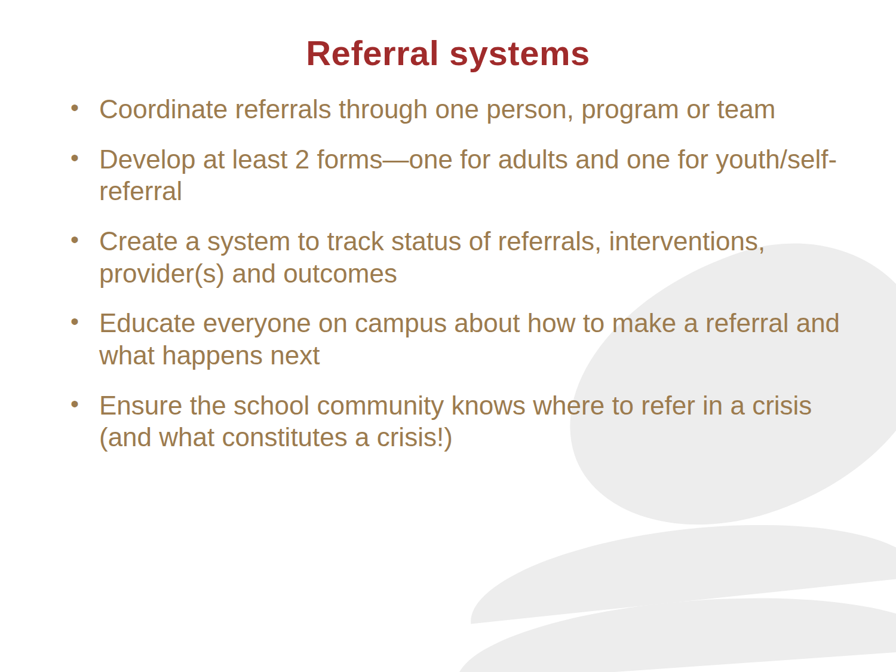Referral systems
Coordinate referrals through one person, program or team
Develop at least 2 forms—one for adults and one for youth/self-referral
Create a system to track status of referrals, interventions, provider(s) and outcomes
Educate everyone on campus about how to make a referral and what happens next
Ensure the school community knows where to refer in a crisis (and what constitutes a crisis!)